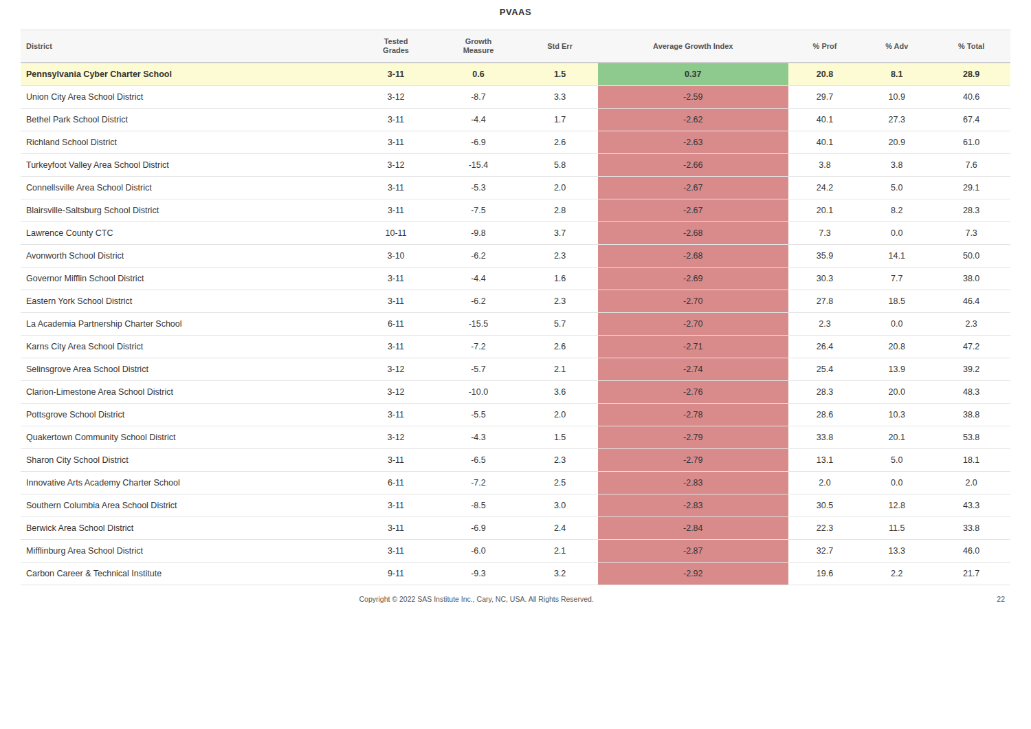PVAAS
| District | Tested Grades | Growth Measure | Std Err | Average Growth Index | % Prof | % Adv | % Total |
| --- | --- | --- | --- | --- | --- | --- | --- |
| Pennsylvania Cyber Charter School | 3-11 | 0.6 | 1.5 | 0.37 | 20.8 | 8.1 | 28.9 |
| Union City Area School District | 3-12 | -8.7 | 3.3 | -2.59 | 29.7 | 10.9 | 40.6 |
| Bethel Park School District | 3-11 | -4.4 | 1.7 | -2.62 | 40.1 | 27.3 | 67.4 |
| Richland School District | 3-11 | -6.9 | 2.6 | -2.63 | 40.1 | 20.9 | 61.0 |
| Turkeyfoot Valley Area School District | 3-12 | -15.4 | 5.8 | -2.66 | 3.8 | 3.8 | 7.6 |
| Connellsville Area School District | 3-11 | -5.3 | 2.0 | -2.67 | 24.2 | 5.0 | 29.1 |
| Blairsville-Saltsburg School District | 3-11 | -7.5 | 2.8 | -2.67 | 20.1 | 8.2 | 28.3 |
| Lawrence County CTC | 10-11 | -9.8 | 3.7 | -2.68 | 7.3 | 0.0 | 7.3 |
| Avonworth School District | 3-10 | -6.2 | 2.3 | -2.68 | 35.9 | 14.1 | 50.0 |
| Governor Mifflin School District | 3-11 | -4.4 | 1.6 | -2.69 | 30.3 | 7.7 | 38.0 |
| Eastern York School District | 3-11 | -6.2 | 2.3 | -2.70 | 27.8 | 18.5 | 46.4 |
| La Academia Partnership Charter School | 6-11 | -15.5 | 5.7 | -2.70 | 2.3 | 0.0 | 2.3 |
| Karns City Area School District | 3-11 | -7.2 | 2.6 | -2.71 | 26.4 | 20.8 | 47.2 |
| Selinsgrove Area School District | 3-12 | -5.7 | 2.1 | -2.74 | 25.4 | 13.9 | 39.2 |
| Clarion-Limestone Area School District | 3-12 | -10.0 | 3.6 | -2.76 | 28.3 | 20.0 | 48.3 |
| Pottsgrove School District | 3-11 | -5.5 | 2.0 | -2.78 | 28.6 | 10.3 | 38.8 |
| Quakertown Community School District | 3-12 | -4.3 | 1.5 | -2.79 | 33.8 | 20.1 | 53.8 |
| Sharon City School District | 3-11 | -6.5 | 2.3 | -2.79 | 13.1 | 5.0 | 18.1 |
| Innovative Arts Academy Charter School | 6-11 | -7.2 | 2.5 | -2.83 | 2.0 | 0.0 | 2.0 |
| Southern Columbia Area School District | 3-11 | -8.5 | 3.0 | -2.83 | 30.5 | 12.8 | 43.3 |
| Berwick Area School District | 3-11 | -6.9 | 2.4 | -2.84 | 22.3 | 11.5 | 33.8 |
| Mifflinburg Area School District | 3-11 | -6.0 | 2.1 | -2.87 | 32.7 | 13.3 | 46.0 |
| Carbon Career & Technical Institute | 9-11 | -9.3 | 3.2 | -2.92 | 19.6 | 2.2 | 21.7 |
| Copyright © 2022 SAS Institute Inc., Cary, NC, USA. All Rights Reserved. | 22 |